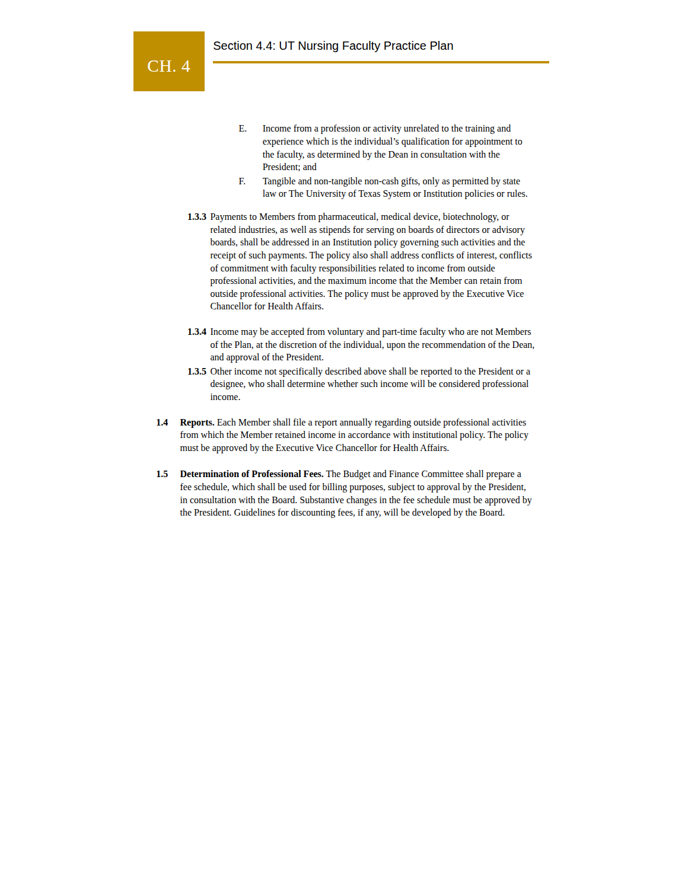CH. 4
Section 4.4: UT Nursing Faculty Practice Plan
E. Income from a profession or activity unrelated to the training and experience which is the individual’s qualification for appointment to the faculty, as determined by the Dean in consultation with the President; and
F. Tangible and non-tangible non-cash gifts, only as permitted by state law or The University of Texas System or Institution policies or rules.
1.3.3
Payments to Members from pharmaceutical, medical device, biotechnology, or related industries, as well as stipends for serving on boards of directors or advisory boards, shall be addressed in an Institution policy governing such activities and the receipt of such payments. The policy also shall address conflicts of interest, conflicts of commitment with faculty responsibilities related to income from outside professional activities, and the maximum income that the Member can retain from outside professional activities. The policy must be approved by the Executive Vice Chancellor for Health Affairs.
1.3.4
Income may be accepted from voluntary and part-time faculty who are not Members of the Plan, at the discretion of the individual, upon the recommendation of the Dean, and approval of the President.
1.3.5
Other income not specifically described above shall be reported to the President or a designee, who shall determine whether such income will be considered professional income.
1.4
Reports. Each Member shall file a report annually regarding outside professional activities from which the Member retained income in accordance with institutional policy. The policy must be approved by the Executive Vice Chancellor for Health Affairs.
1.5
Determination of Professional Fees. The Budget and Finance Committee shall prepare a fee schedule, which shall be used for billing purposes, subject to approval by the President, in consultation with the Board. Substantive changes in the fee schedule must be approved by the President. Guidelines for discounting fees, if any, will be developed by the Board.